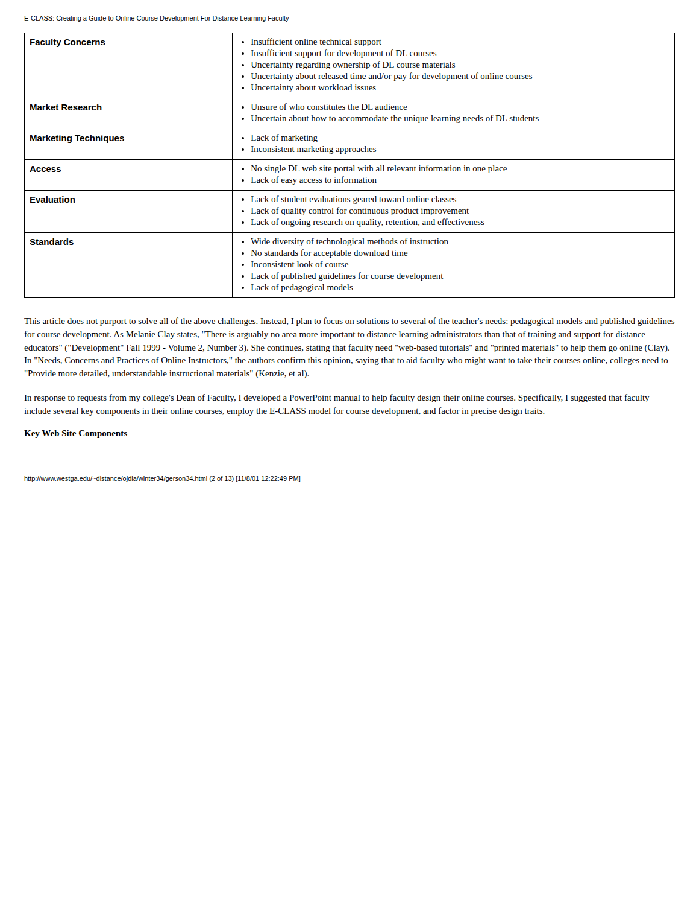E-CLASS: Creating a Guide to Online Course Development For Distance Learning Faculty
| Faculty Concerns | Insufficient online technical support Insufficient support for development of DL courses Uncertainty regarding ownership of DL course materials Uncertainty about released time and/or pay for development of online courses Uncertainty about workload issues |
| Market Research | Unsure of who constitutes the DL audience Uncertain about how to accommodate the unique learning needs of DL students |
| Marketing Techniques | Lack of marketing Inconsistent marketing approaches |
| Access | No single DL web site portal with all relevant information in one place Lack of easy access to information |
| Evaluation | Lack of student evaluations geared toward online classes Lack of quality control for continuous product improvement Lack of ongoing research on quality, retention, and effectiveness |
| Standards | Wide diversity of technological methods of instruction No standards for acceptable download time Inconsistent look of course Lack of published guidelines for course development Lack of pedagogical models |
This article does not purport to solve all of the above challenges. Instead, I plan to focus on solutions to several of the teacher's needs: pedagogical models and published guidelines for course development. As Melanie Clay states, "There is arguably no area more important to distance learning administrators than that of training and support for distance educators" ("Development" Fall 1999 - Volume 2, Number 3). She continues, stating that faculty need "web-based tutorials" and "printed materials" to help them go online (Clay). In "Needs, Concerns and Practices of Online Instructors," the authors confirm this opinion, saying that to aid faculty who might want to take their courses online, colleges need to "Provide more detailed, understandable instructional materials" (Kenzie, et al).
In response to requests from my college's Dean of Faculty, I developed a PowerPoint manual to help faculty design their online courses. Specifically, I suggested that faculty include several key components in their online courses, employ the E-CLASS model for course development, and factor in precise design traits.
Key Web Site Components
http://www.westga.edu/~distance/ojdla/winter34/gerson34.html (2 of 13) [11/8/01 12:22:49 PM]